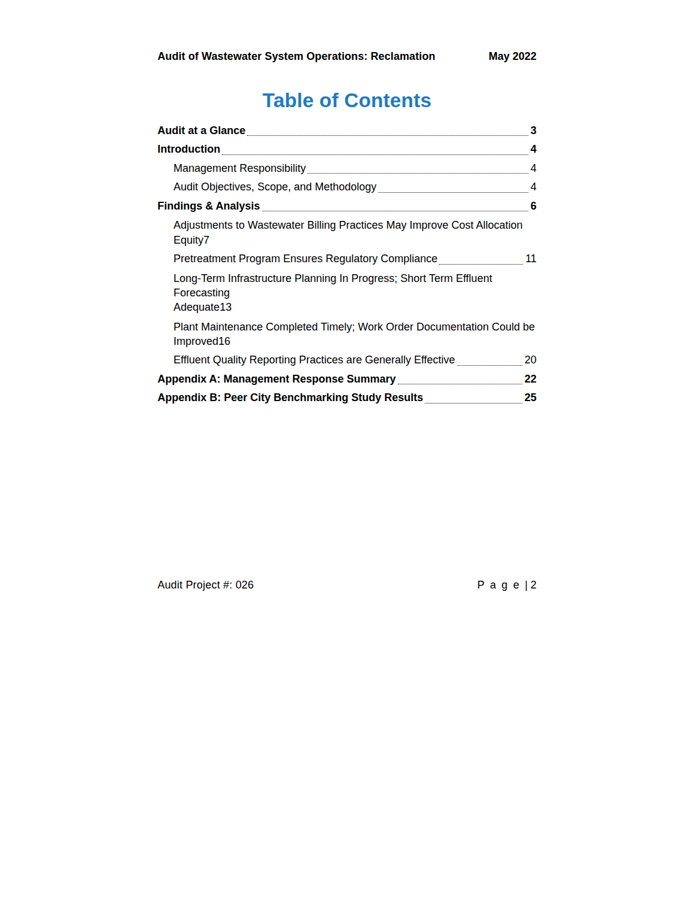Audit of Wastewater System Operations: Reclamation May 2022
Table of Contents
Audit at a Glance 3
Introduction 4
Management Responsibility 4
Audit Objectives, Scope, and Methodology 4
Findings & Analysis 6
Adjustments to Wastewater Billing Practices May Improve Cost Allocation Equity 7
Pretreatment Program Ensures Regulatory Compliance 11
Long-Term Infrastructure Planning In Progress; Short Term Effluent Forecasting Adequate 13
Plant Maintenance Completed Timely; Work Order Documentation Could be Improved 16
Effluent Quality Reporting Practices are Generally Effective 20
Appendix A: Management Response Summary 22
Appendix B: Peer City Benchmarking Study Results 25
Audit Project #: 026 P a g e | 2